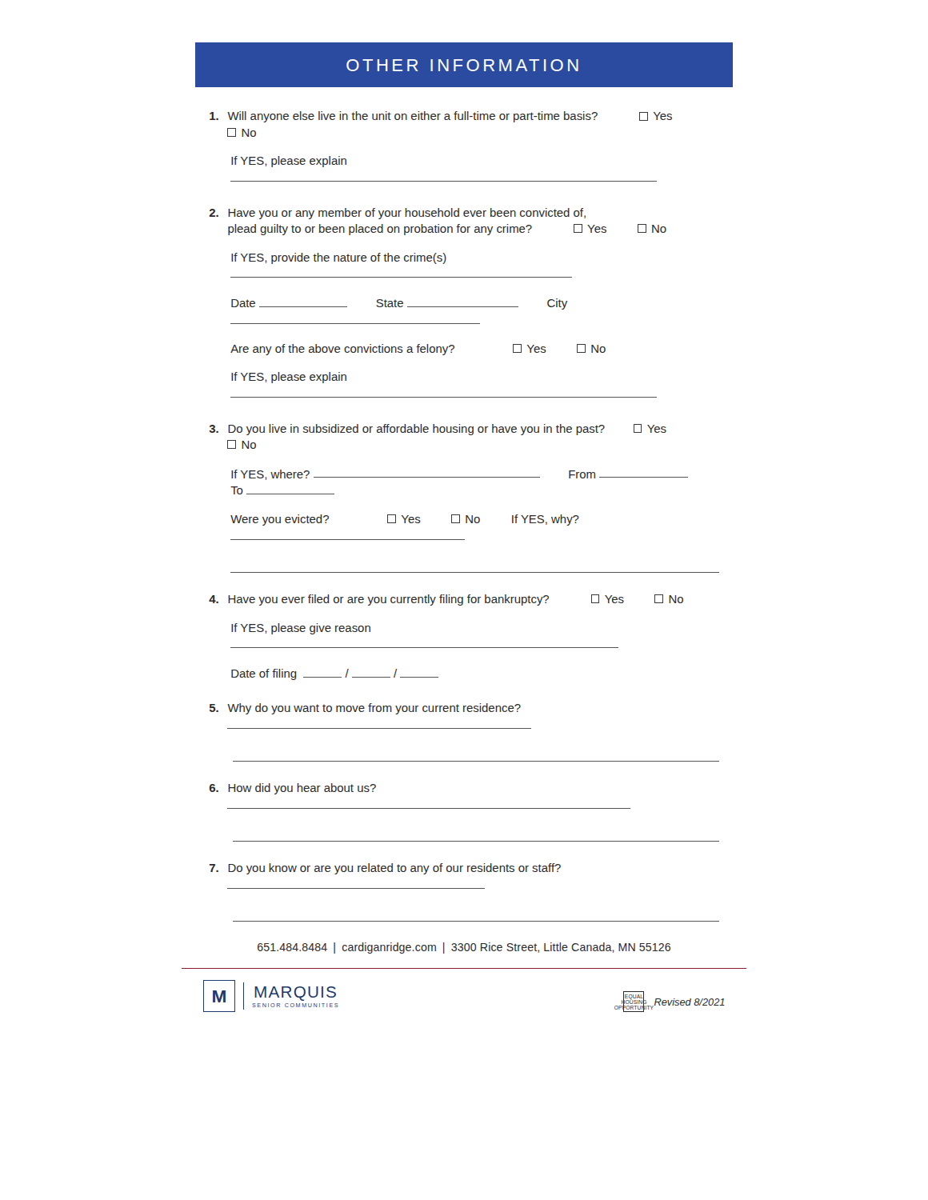OTHER INFORMATION
1. Will anyone else live in the unit on either a full-time or part-time basis? Yes No
If YES, please explain
2. Have you or any member of your household ever been convicted of,
plead guilty to or been placed on probation for any crime? Yes No
If YES, provide the nature of the crime(s)
Date State City
Are any of the above convictions a felony? Yes No
If YES, please explain
3. Do you live in subsidized or affordable housing or have you in the past? Yes No
If YES, where? From To
Were you evicted? Yes No If YES, why?
4. Have you ever filed or are you currently filing for bankruptcy? Yes No
If YES, please give reason
Date of filing / /
5. Why do you want to move from your current residence?
6. How did you hear about us?
7. Do you know or are you related to any of our residents or staff?
651.484.8484|cardiganridge.com|3300 Rice Street, Little Canada, MN 55126
M
MARQUIS
SENIOR COMMUNITIES
EQUAL
HOUSING
OPPORTUNITY
Revised 8/2021